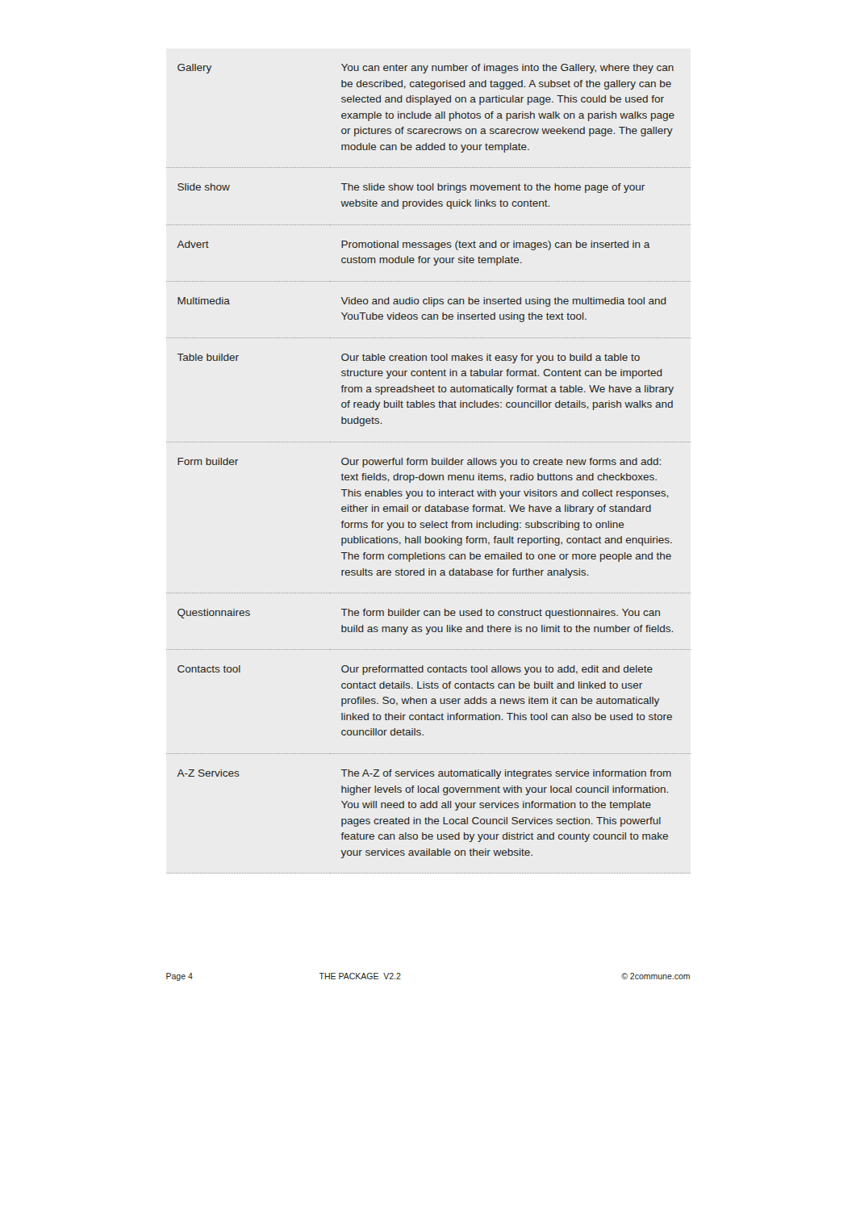| Gallery | You can enter any number of images into the Gallery, where they can be described, categorised and tagged. A subset of the gallery can be selected and displayed on a particular page. This could be used for example to include all photos of a parish walk on a parish walks page or pictures of scarecrows on a scarecrow weekend page. The gallery module can be added to your template. |
| Slide show | The slide show tool brings movement to the home page of your website and provides quick links to content. |
| Advert | Promotional messages (text and or images) can be inserted in a custom module for your site template. |
| Multimedia | Video and audio clips can be inserted using the multimedia tool and YouTube videos can be inserted using the text tool. |
| Table builder | Our table creation tool makes it easy for you to build a table to structure your content in a tabular format. Content can be imported from a spreadsheet to automatically format a table. We have a library of ready built tables that includes: councillor details, parish walks and budgets. |
| Form builder | Our powerful form builder allows you to create new forms and add: text fields, drop-down menu items, radio buttons and checkboxes. This enables you to interact with your visitors and collect responses, either in email or database format. We have a library of standard forms for you to select from including: subscribing to online publications, hall booking form, fault reporting, contact and enquiries. The form completions can be emailed to one or more people and the results are stored in a database for further analysis. |
| Questionnaires | The form builder can be used to construct questionnaires. You can build as many as you like and there is no limit to the number of fields. |
| Contacts tool | Our preformatted contacts tool allows you to add, edit and delete contact details. Lists of contacts can be built and linked to user profiles. So, when a user adds a news item it can be automatically linked to their contact information. This tool can also be used to store councillor details. |
| A-Z Services | The A-Z of services automatically integrates service information from higher levels of local government with your local council information. You will need to add all your services information to the template pages created in the Local Council Services section. This powerful feature can also be used by your district and county council to make your services available on their website. |
Page 4
THE PACKAGE V2.2
© 2commune.com